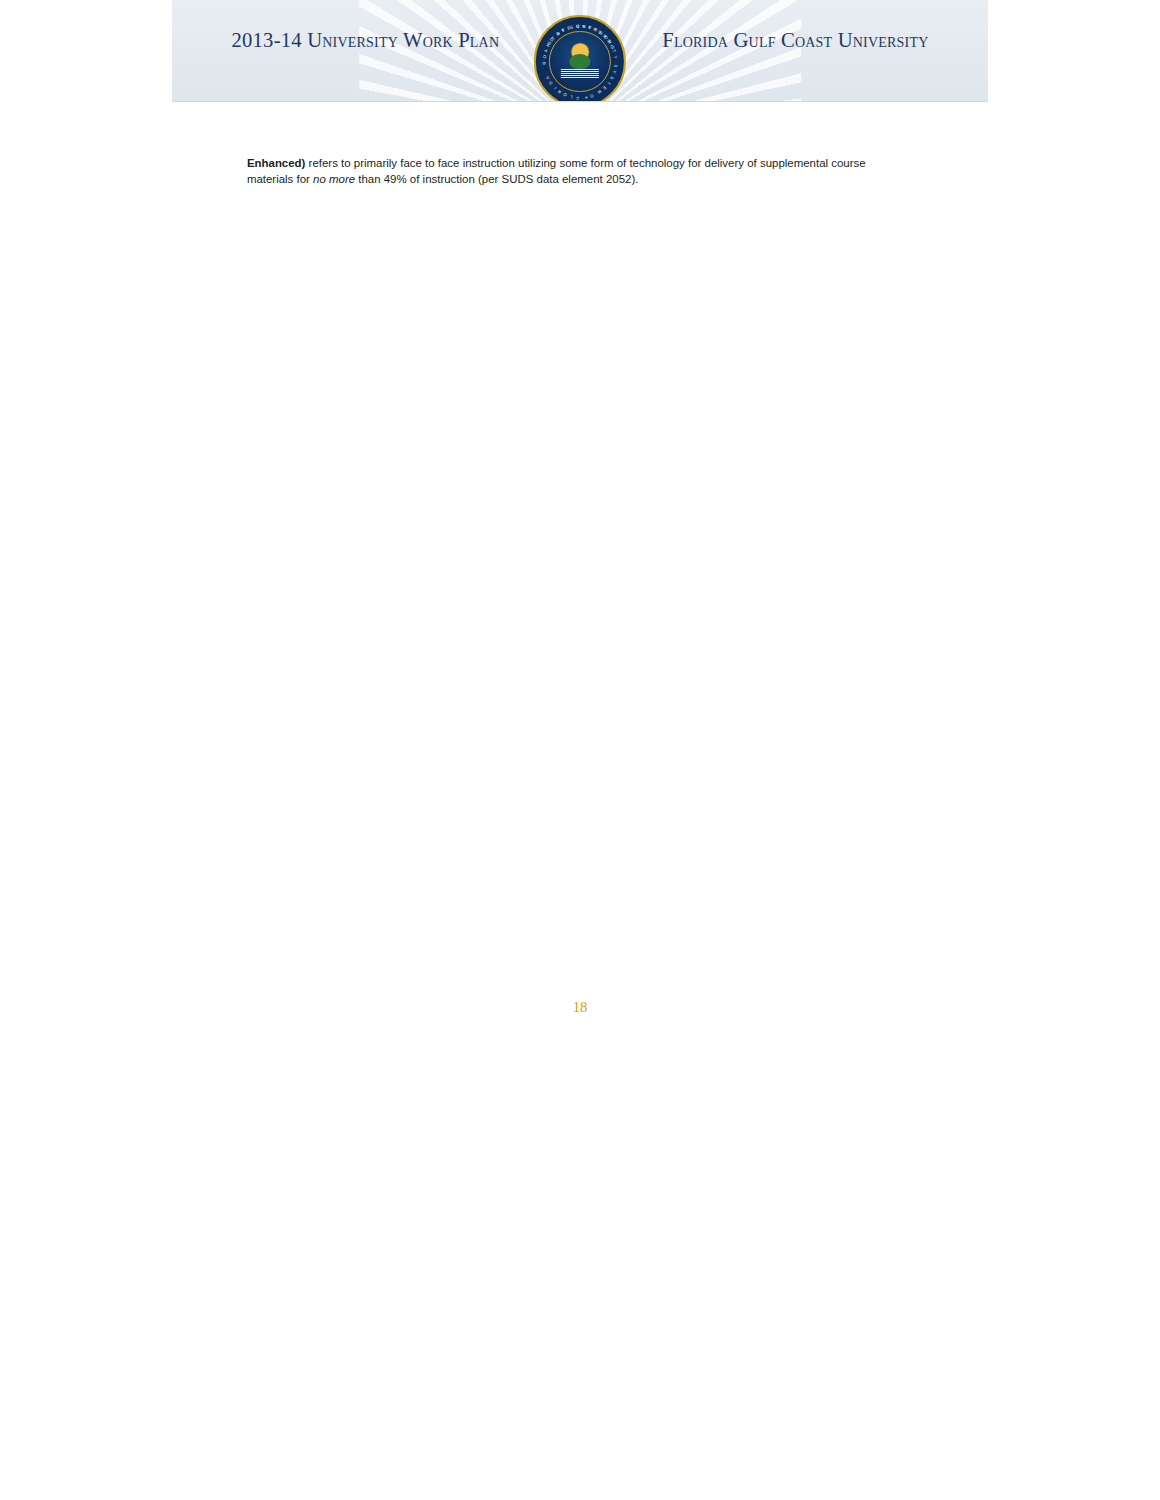2013-14 University Work Plan
Florida Gulf Coast University
S T A T E U N I V E R S I T Y S Y S T E M O F F L O R I D A B O A R D O F G O V E R N O R S
Enhanced) refers to primarily face to face instruction utilizing some form of technology for delivery of supplemental course materials for no more than 49% of instruction (per SUDS data element 2052).
18